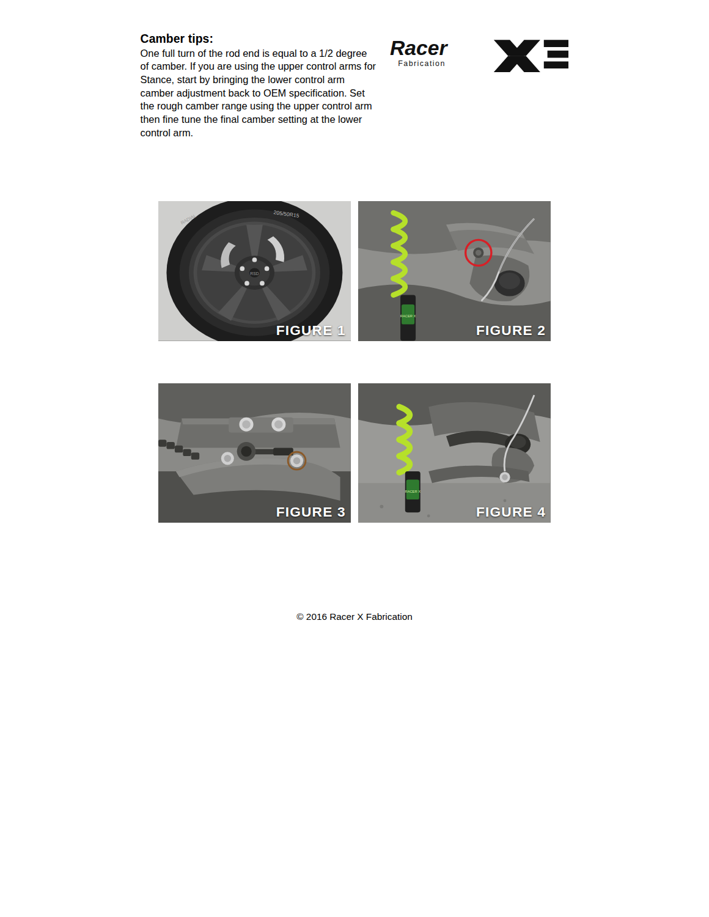Camber tips:
One full turn of the rod end is equal to a 1/2 degree of camber. If you are using the upper control arms for Stance, start by bringing the lower control arm camber adjustment back to OEM specification. Set the rough camber range using the upper control arm then fine tune the final camber setting at the lower control arm.
Racer Fabrication
205/50R15 RADIAL RSD
FIGURE 1
RACER X FIGURE 2
FIGURE 3
RACER X FIGURE 4
© 2016 Racer X Fabrication